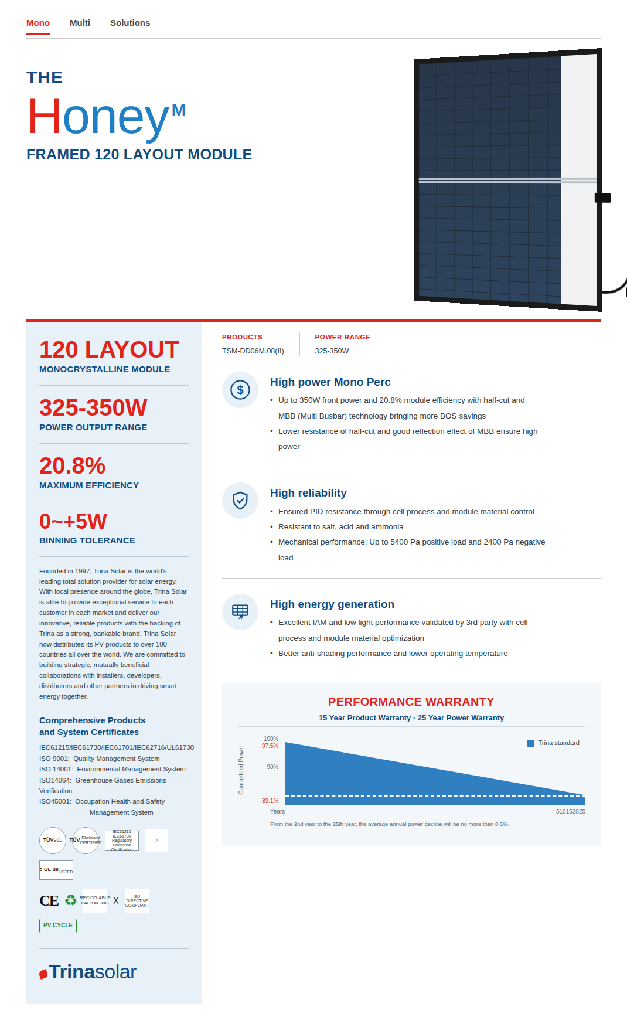Mono Multi Solutions
THE
HoneyM
FRAMED 120 LAYOUT MODULE
120 LAYOUT
MONOCRYSTALLINE MODULE
325-350W
POWER OUTPUT RANGE
20.8%
MAXIMUM EFFICIENCY
0~+5W
BINNING TOLERANCE
Founded in 1997, Trina Solar is the world's leading total solution provider for solar energy. With local presence around the globe, Trina Solar is able to provide exceptional service to each customer in each market and deliver our innovative, reliable products with the backing of Trina as a strong, bankable brand. Trina Solar now distributes its PV products to over 100 countries all over the world. We are committed to building strategic, mutually beneficial collaborations with installers, developers, distributors and other partners in driving smart energy together.
Comprehensive Products
and System Certificates
IEC61215/IEC61730/IEC61701/IEC62716/UL61730
ISO 9001: Quality Management System
ISO 14001: Environmental Management System
ISO14064: Greenhouse Gases Emissions Verification
ISO45001: Occupation Health and Safety Management System
TÜVSÜD
TÜVRheinland
CERTIFIED
IEC61215
IEC61730
Regulatory Protection
Certification
△
c UL us
LISTED
CE
♻
RECYCLABLE
PACKAGING
☓
EU DIRECTIVE
COMPLIANT
PV CYCLE
Trinasolar
PRODUCTS
TSM-DD06M.08(II)
POWER RANGE
325-350W
$
High power Mono Perc
Up to 350W front power and 20.8% module efficiency with half-cut and
MBB (Multi Busbar) technology bringing more BOS savings
Lower resistance of half-cut and good reflection effect of MBB ensure high
power
High reliability
Ensured PID resistance through cell process and module material control
Resistant to salt, acid and ammonia
Mechanical performance: Up to 5400 Pa positive load and 2400 Pa negative
load
High energy generation
Excellent IAM and low light performance validated by 3rd party with cell
process and module material optimization
Better anti-shading performance and lower operating temperature
PERFORMANCE WARRANTY
15 Year Product Warranty · 25 Year Power Warranty
Guaranteed Power
100% 97.5% 90% 83.1%
Trina standard
Years 510152025
From the 2nd year to the 25th year, the average annual power decline will be no more than 0.6%.